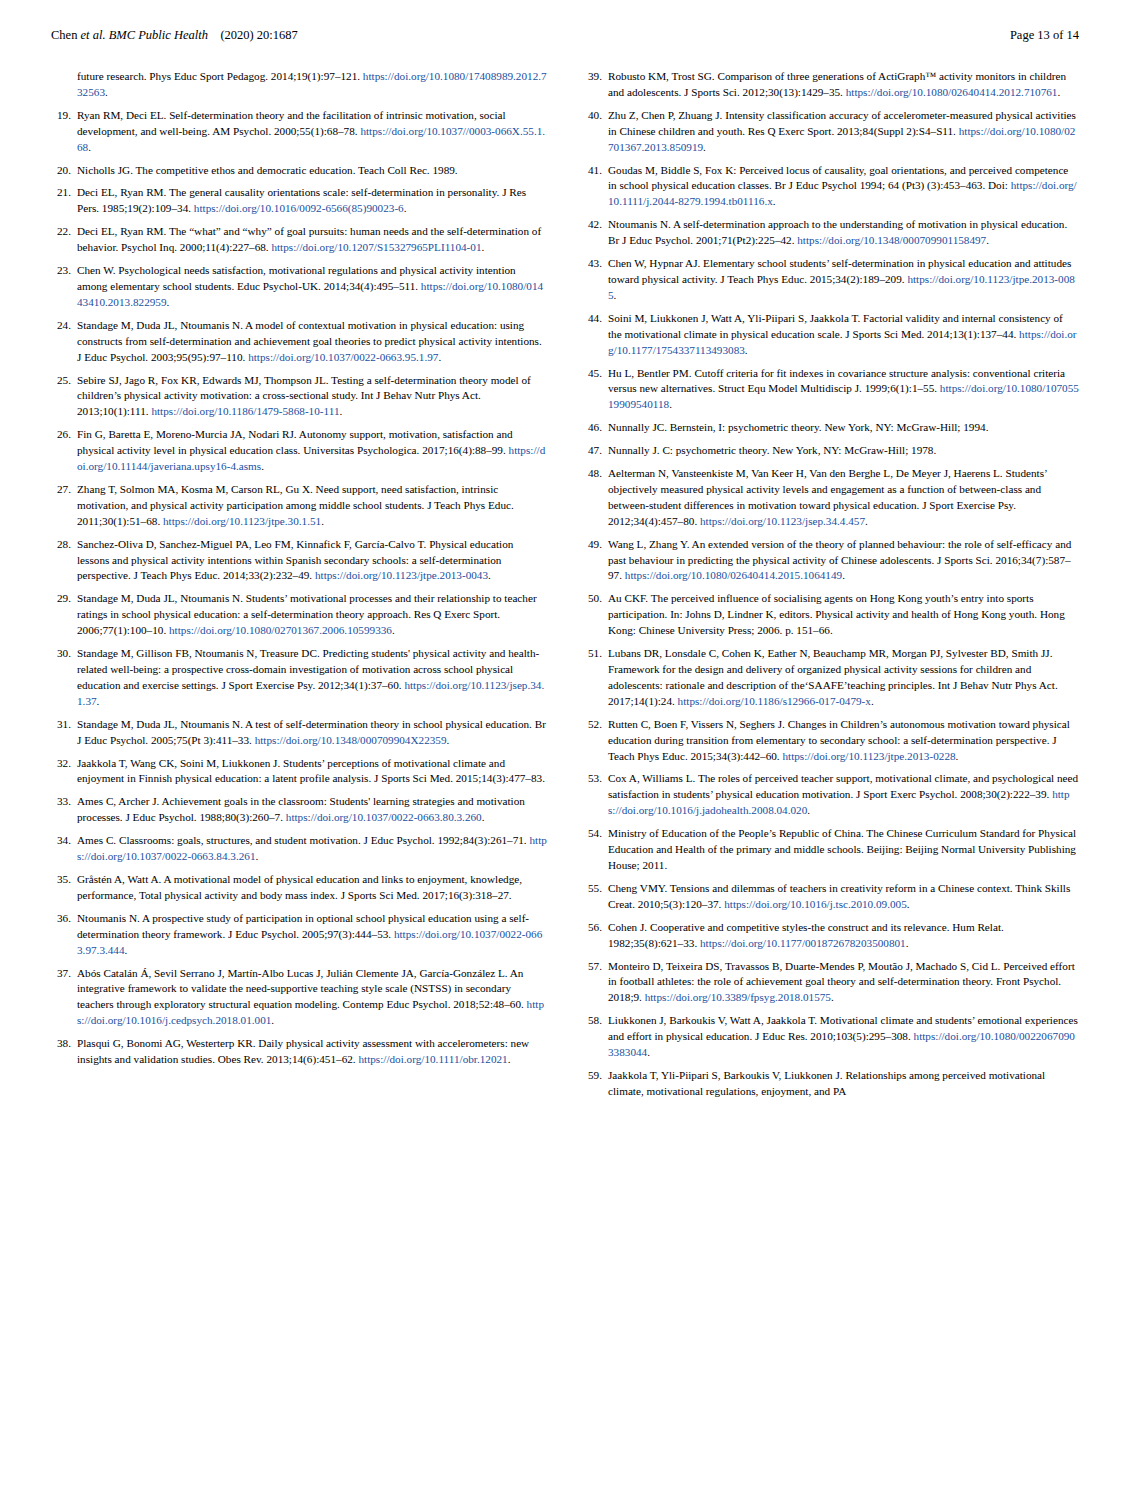Chen et al. BMC Public Health (2020) 20:1687
Page 13 of 14
future research. Phys Educ Sport Pedagog. 2014;19(1):97–121. https://doi.org/10.1080/17408989.2012.732563.
19. Ryan RM, Deci EL. Self-determination theory and the facilitation of intrinsic motivation, social development, and well-being. AM Psychol. 2000;55(1):68–78. https://doi.org/10.1037//0003-066X.55.1.68.
20. Nicholls JG. The competitive ethos and democratic education. Teach Coll Rec. 1989.
21. Deci EL, Ryan RM. The general causality orientations scale: self-determination in personality. J Res Pers. 1985;19(2):109–34. https://doi.org/10.1016/0092-6566(85)90023-6.
22. Deci EL, Ryan RM. The “what” and “why” of goal pursuits: human needs and the self-determination of behavior. Psychol Inq. 2000;11(4):227–68. https://doi.org/10.1207/S15327965PLI1104-01.
23. Chen W. Psychological needs satisfaction, motivational regulations and physical activity intention among elementary school students. Educ Psychol-UK. 2014;34(4):495–511. https://doi.org/10.1080/01443410.2013.822959.
24. Standage M, Duda JL, Ntoumanis N. A model of contextual motivation in physical education: using constructs from self-determination and achievement goal theories to predict physical activity intentions. J Educ Psychol. 2003;95(95):97–110. https://doi.org/10.1037/0022-0663.95.1.97.
25. Sebire SJ, Jago R, Fox KR, Edwards MJ, Thompson JL. Testing a self-determination theory model of children’s physical activity motivation: a cross-sectional study. Int J Behav Nutr Phys Act. 2013;10(1):111. https://doi.org/10.1186/1479-5868-10-111.
26. Fin G, Baretta E, Moreno-Murcia JA, Nodari RJ. Autonomy support, motivation, satisfaction and physical activity level in physical education class. Universitas Psychologica. 2017;16(4):88–99. https://doi.org/10.11144/javeriana.upsy16-4.asms.
27. Zhang T, Solmon MA, Kosma M, Carson RL, Gu X. Need support, need satisfaction, intrinsic motivation, and physical activity participation among middle school students. J Teach Phys Educ. 2011;30(1):51–68. https://doi.org/10.1123/jtpe.30.1.51.
28. Sanchez-Oliva D, Sanchez-Miguel PA, Leo FM, Kinnafick F, García-Calvo T. Physical education lessons and physical activity intentions within Spanish secondary schools: a self-determination perspective. J Teach Phys Educ. 2014;33(2):232–49. https://doi.org/10.1123/jtpe.2013-0043.
29. Standage M, Duda JL, Ntoumanis N. Students’ motivational processes and their relationship to teacher ratings in school physical education: a self-determination theory approach. Res Q Exerc Sport. 2006;77(1):100–10. https://doi.org/10.1080/02701367.2006.10599336.
30. Standage M, Gillison FB, Ntoumanis N, Treasure DC. Predicting students' physical activity and health-related well-being: a prospective cross-domain investigation of motivation across school physical education and exercise settings. J Sport Exercise Psy. 2012;34(1):37–60. https://doi.org/10.1123/jsep.34.1.37.
31. Standage M, Duda JL, Ntoumanis N. A test of self-determination theory in school physical education. Br J Educ Psychol. 2005;75(Pt 3):411–33. https://doi.org/10.1348/000709904X22359.
32. Jaakkola T, Wang CK, Soini M, Liukkonen J. Students’ perceptions of motivational climate and enjoyment in Finnish physical education: a latent profile analysis. J Sports Sci Med. 2015;14(3):477–83.
33. Ames C, Archer J. Achievement goals in the classroom: Students' learning strategies and motivation processes. J Educ Psychol. 1988;80(3):260–7. https://doi.org/10.1037/0022-0663.80.3.260.
34. Ames C. Classrooms: goals, structures, and student motivation. J Educ Psychol. 1992;84(3):261–71. https://doi.org/10.1037/0022-0663.84.3.261.
35. Gråstén A, Watt A. A motivational model of physical education and links to enjoyment, knowledge, performance, Total physical activity and body mass index. J Sports Sci Med. 2017;16(3):318–27.
36. Ntoumanis N. A prospective study of participation in optional school physical education using a self-determination theory framework. J Educ Psychol. 2005;97(3):444–53. https://doi.org/10.1037/0022-0663.97.3.444.
37. Abós Catalán Á, Sevil Serrano J, Martín-Albo Lucas J, Julián Clemente JA, García-González L. An integrative framework to validate the need-supportive teaching style scale (NSTSS) in secondary teachers through exploratory structural equation modeling. Contemp Educ Psychol. 2018;52:48–60. https://doi.org/10.1016/j.cedpsych.2018.01.001.
38. Plasqui G, Bonomi AG, Westerterp KR. Daily physical activity assessment with accelerometers: new insights and validation studies. Obes Rev. 2013;14(6):451–62. https://doi.org/10.1111/obr.12021.
39. Robusto KM, Trost SG. Comparison of three generations of ActiGraph™ activity monitors in children and adolescents. J Sports Sci. 2012;30(13):1429–35. https://doi.org/10.1080/02640414.2012.710761.
40. Zhu Z, Chen P, Zhuang J. Intensity classification accuracy of accelerometer-measured physical activities in Chinese children and youth. Res Q Exerc Sport. 2013;84(Suppl 2):S4–S11. https://doi.org/10.1080/02701367.2013.850919.
41. Goudas M, Biddle S, Fox K: Perceived locus of causality, goal orientations, and perceived competence in school physical education classes. Br J Educ Psychol 1994; 64 (Pt3) (3):453–463. Doi: https://doi.org/10.1111/j.2044-8279.1994.tb01116.x.
42. Ntoumanis N. A self-determination approach to the understanding of motivation in physical education. Br J Educ Psychol. 2001;71(Pt2):225–42. https://doi.org/10.1348/000709901158497.
43. Chen W, Hypnar AJ. Elementary school students’ self-determination in physical education and attitudes toward physical activity. J Teach Phys Educ. 2015;34(2):189–209. https://doi.org/10.1123/jtpe.2013-0085.
44. Soini M, Liukkonen J, Watt A, Yli-Piipari S, Jaakkola T. Factorial validity and internal consistency of the motivational climate in physical education scale. J Sports Sci Med. 2014;13(1):137–44. https://doi.org/10.1177/1754337113493083.
45. Hu L, Bentler PM. Cutoff criteria for fit indexes in covariance structure analysis: conventional criteria versus new alternatives. Struct Equ Model Multidiscip J. 1999;6(1):1–55. https://doi.org/10.1080/10705519909540118.
46. Nunnally JC. Bernstein, I: psychometric theory. New York, NY: McGraw-Hill; 1994.
47. Nunnally J. C: psychometric theory. New York, NY: McGraw-Hill; 1978.
48. Aelterman N, Vansteenkiste M, Van Keer H, Van den Berghe L, De Meyer J, Haerens L. Students’ objectively measured physical activity levels and engagement as a function of between-class and between-student differences in motivation toward physical education. J Sport Exercise Psy. 2012;34(4):457–80. https://doi.org/10.1123/jsep.34.4.457.
49. Wang L, Zhang Y. An extended version of the theory of planned behaviour: the role of self-efficacy and past behaviour in predicting the physical activity of Chinese adolescents. J Sports Sci. 2016;34(7):587–97. https://doi.org/10.1080/02640414.2015.1064149.
50. Au CKF. The perceived influence of socialising agents on Hong Kong youth’s entry into sports participation. In: Johns D, Lindner K, editors. Physical activity and health of Hong Kong youth. Hong Kong: Chinese University Press; 2006. p. 151–66.
51. Lubans DR, Lonsdale C, Cohen K, Eather N, Beauchamp MR, Morgan PJ, Sylvester BD, Smith JJ. Framework for the design and delivery of organized physical activity sessions for children and adolescents: rationale and description of the‘SAAFE’teaching principles. Int J Behav Nutr Phys Act. 2017;14(1):24. https://doi.org/10.1186/s12966-017-0479-x.
52. Rutten C, Boen F, Vissers N, Seghers J. Changes in Children’s autonomous motivation toward physical education during transition from elementary to secondary school: a self-determination perspective. J Teach Phys Educ. 2015;34(3):442–60. https://doi.org/10.1123/jtpe.2013-0228.
53. Cox A, Williams L. The roles of perceived teacher support, motivational climate, and psychological need satisfaction in students’ physical education motivation. J Sport Exerc Psychol. 2008;30(2):222–39. https://doi.org/10.1016/j.jadohealth.2008.04.020.
54. Ministry of Education of the People’s Republic of China. The Chinese Curriculum Standard for Physical Education and Health of the primary and middle schools. Beijing: Beijing Normal University Publishing House; 2011.
55. Cheng VMY. Tensions and dilemmas of teachers in creativity reform in a Chinese context. Think Skills Creat. 2010;5(3):120–37. https://doi.org/10.1016/j.tsc.2010.09.005.
56. Cohen J. Cooperative and competitive styles-the construct and its relevance. Hum Relat. 1982;35(8):621–33. https://doi.org/10.1177/001872678203500801.
57. Monteiro D, Teixeira DS, Travassos B, Duarte-Mendes P, Moutão J, Machado S, Cid L. Perceived effort in football athletes: the role of achievement goal theory and self-determination theory. Front Psychol. 2018;9. https://doi.org/10.3389/fpsyg.2018.01575.
58. Liukkonen J, Barkoukis V, Watt A, Jaakkola T. Motivational climate and students’ emotional experiences and effort in physical education. J Educ Res. 2010;103(5):295–308. https://doi.org/10.1080/00220670903383044.
59. Jaakkola T, Yli-Piipari S, Barkoukis V, Liukkonen J. Relationships among perceived motivational climate, motivational regulations, enjoyment, and PA